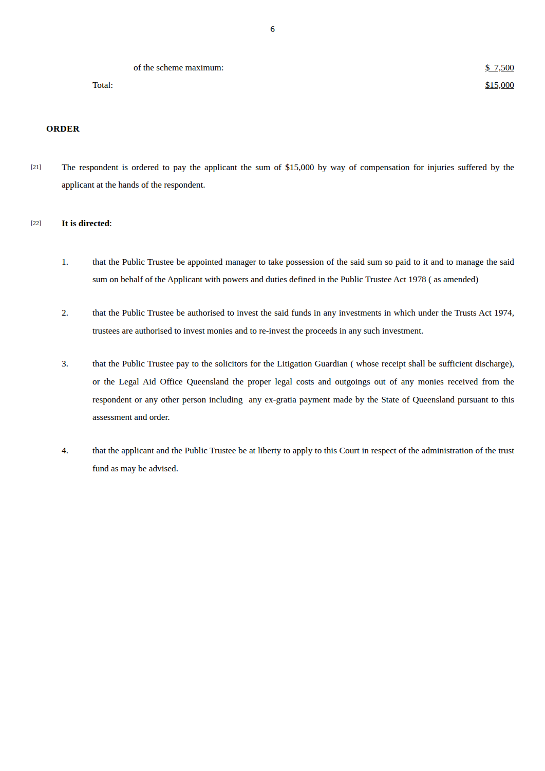6
of the scheme maximum: $ 7,500
Total: $15,000
ORDER
[21]
The respondent is ordered to pay the applicant the sum of $15,000 by way of compensation for injuries suffered by the applicant at the hands of the respondent.
[22]
It is directed:
that the Public Trustee be appointed manager to take possession of the said sum so paid to it and to manage the said sum on behalf of the Applicant with powers and duties defined in the Public Trustee Act 1978 ( as amended)
that the Public Trustee be authorised to invest the said funds in any investments in which under the Trusts Act 1974, trustees are authorised to invest monies and to re-invest the proceeds in any such investment.
that the Public Trustee pay to the solicitors for the Litigation Guardian ( whose receipt shall be sufficient discharge), or the Legal Aid Office Queensland the proper legal costs and outgoings out of any monies received from the respondent or any other person including any ex-gratia payment made by the State of Queensland pursuant to this assessment and order.
that the applicant and the Public Trustee be at liberty to apply to this Court in respect of the administration of the trust fund as may be advised.